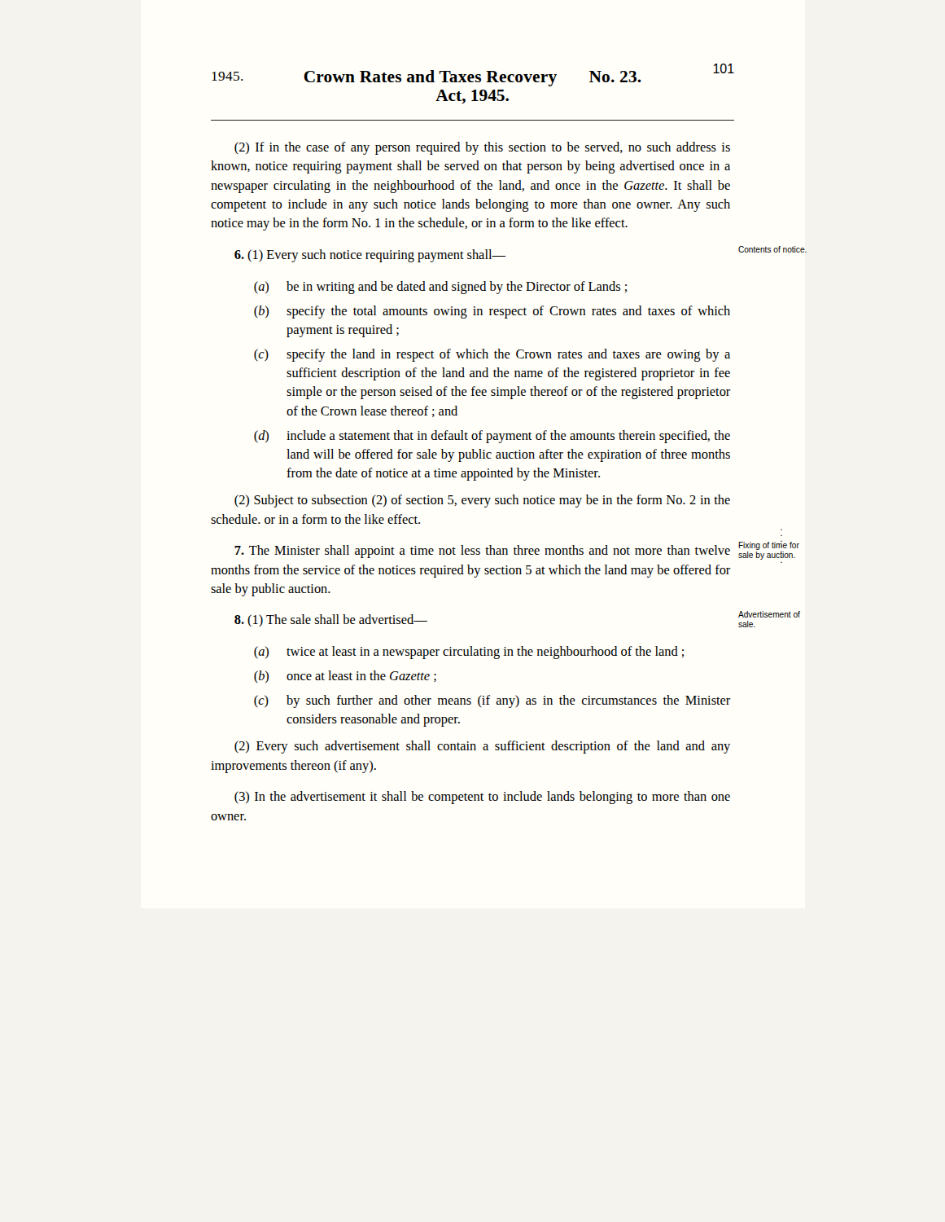1945.
Crown Rates and Taxes Recovery No. 23.
Act, 1945.
101
(2) If in the case of any person required by this section to be served, no such address is known, notice requiring payment shall be served on that person by being advertised once in a newspaper circulating in the neighbourhood of the land, and once in the Gazette. It shall be competent to include in any such notice lands belonging to more than one owner. Any such notice may be in the form No. 1 in the schedule, or in a form to the like effect.
Contents of notice.
6. (1) Every such notice requiring payment shall—
(a) be in writing and be dated and signed by the Director of Lands ;
(b) specify the total amounts owing in respect of Crown rates and taxes of which payment is required ;
(c) specify the land in respect of which the Crown rates and taxes are owing by a sufficient description of the land and the name of the registered proprietor in fee simple or the person seised of the fee simple thereof or of the registered proprietor of the Crown lease thereof ; and
(d) include a statement that in default of payment of the amounts therein specified, the land will be offered for sale by public auction after the expiration of three months from the date of notice at a time appointed by the Minister.
(2) Subject to subsection (2) of section 5, every such notice may be in the form No. 2 in the schedule. or in a form to the like effect.
Fixing of time for sale by auction.
7. The Minister shall appoint a time not less than three months and not more than twelve months from the service of the notices required by section 5 at which the land may be offered for sale by public auction.
Advertisement of sale.
8. (1) The sale shall be advertised—
(a) twice at least in a newspaper circulating in the neighbourhood of the land ;
(b) once at least in the Gazette ;
(c) by such further and other means (if any) as in the circumstances the Minister considers reasonable and proper.
(2) Every such advertisement shall contain a sufficient description of the land and any improvements thereon (if any).
(3) In the advertisement it shall be competent to include lands belonging to more than one owner.
.......